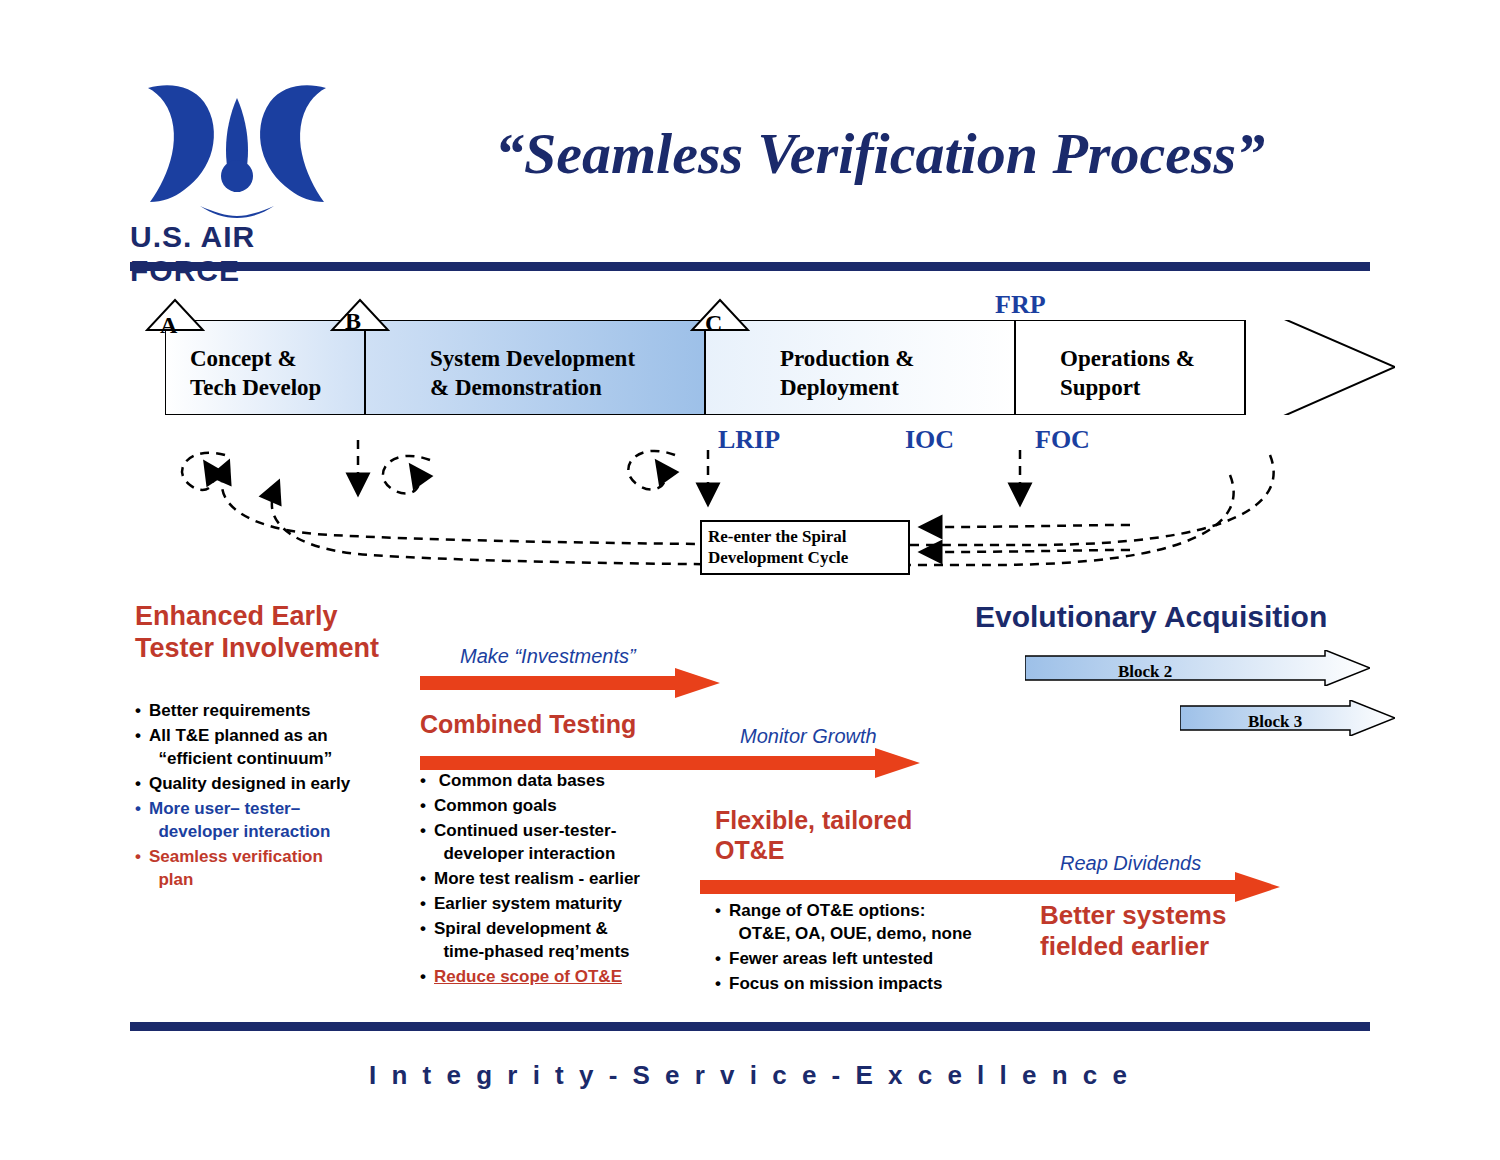U.S. AIR FORCE
“Seamless Verification Process”
Concept &
Tech Develop
System Development
& Demonstration
Production &
Deployment
Operations &
Support
A
B
C
FRP
LRIP
IOC
FOC
Re-enter the Spiral
Development Cycle
Enhanced Early
Tester Involvement
Evolutionary Acquisition
Make “Investments”
Monitor Growth
Reap Dividends
Better requirements
All T&E planned as an
“efficient continuum”
Quality designed in early
More user– tester–
developer interaction
Seamless verification
plan
Combined Testing
Common data bases
Common goals
Continued user-tester-
developer interaction
More test realism - earlier
Earlier system maturity
Spiral development &
time-phased req’ments
Reduce scope of OT&E
Flexible, tailored
OT&E
Range of OT&E options:
OT&E, OA, OUE, demo, none
Fewer areas left untested
Focus on mission impacts
Better systems
fielded earlier
Block 2
Block 3
I n t e g r i t y - S e r v i c e - E x c e l l e n c e